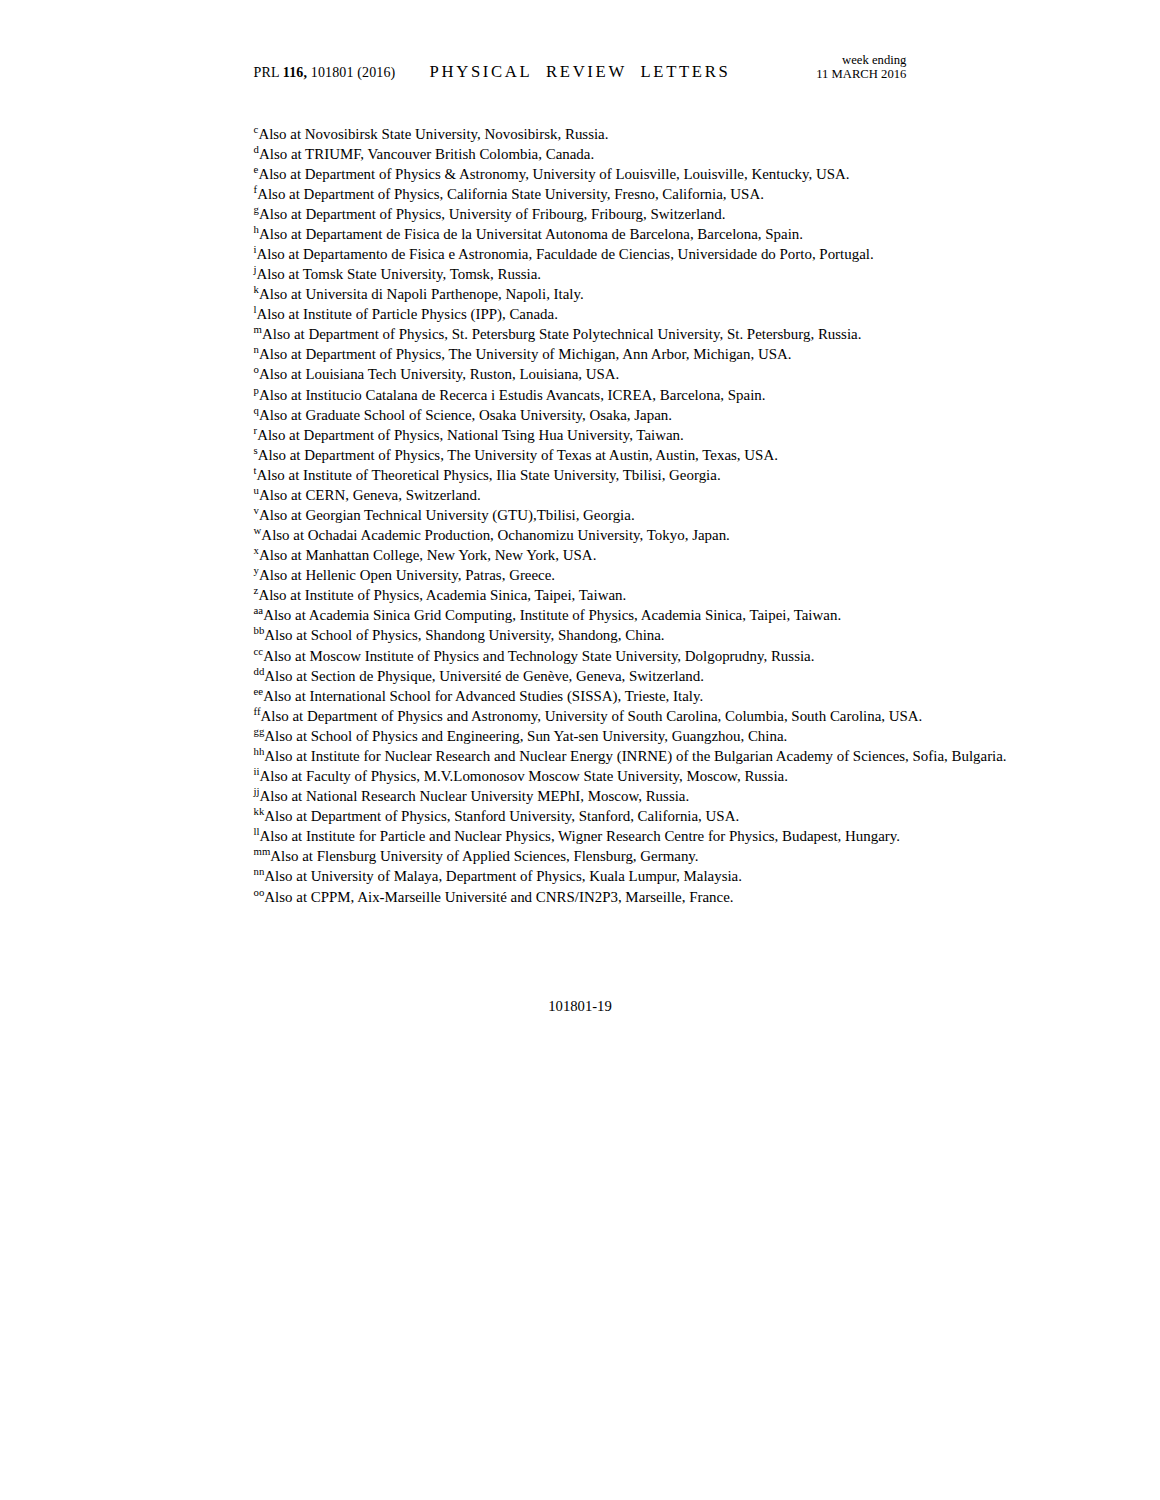PRL 116, 101801 (2016)
PHYSICAL REVIEW LETTERS
week ending
11 MARCH 2016
cAlso at Novosibirsk State University, Novosibirsk, Russia.
dAlso at TRIUMF, Vancouver British Colombia, Canada.
eAlso at Department of Physics & Astronomy, University of Louisville, Louisville, Kentucky, USA.
fAlso at Department of Physics, California State University, Fresno, California, USA.
gAlso at Department of Physics, University of Fribourg, Fribourg, Switzerland.
hAlso at Departament de Fisica de la Universitat Autonoma de Barcelona, Barcelona, Spain.
iAlso at Departamento de Fisica e Astronomia, Faculdade de Ciencias, Universidade do Porto, Portugal.
jAlso at Tomsk State University, Tomsk, Russia.
kAlso at Universita di Napoli Parthenope, Napoli, Italy.
lAlso at Institute of Particle Physics (IPP), Canada.
mAlso at Department of Physics, St. Petersburg State Polytechnical University, St. Petersburg, Russia.
nAlso at Department of Physics, The University of Michigan, Ann Arbor, Michigan, USA.
oAlso at Louisiana Tech University, Ruston, Louisiana, USA.
pAlso at Institucio Catalana de Recerca i Estudis Avancats, ICREA, Barcelona, Spain.
qAlso at Graduate School of Science, Osaka University, Osaka, Japan.
rAlso at Department of Physics, National Tsing Hua University, Taiwan.
sAlso at Department of Physics, The University of Texas at Austin, Austin, Texas, USA.
tAlso at Institute of Theoretical Physics, Ilia State University, Tbilisi, Georgia.
uAlso at CERN, Geneva, Switzerland.
vAlso at Georgian Technical University (GTU),Tbilisi, Georgia.
wAlso at Ochadai Academic Production, Ochanomizu University, Tokyo, Japan.
xAlso at Manhattan College, New York, New York, USA.
yAlso at Hellenic Open University, Patras, Greece.
zAlso at Institute of Physics, Academia Sinica, Taipei, Taiwan.
aaAlso at Academia Sinica Grid Computing, Institute of Physics, Academia Sinica, Taipei, Taiwan.
bbAlso at School of Physics, Shandong University, Shandong, China.
ccAlso at Moscow Institute of Physics and Technology State University, Dolgoprudny, Russia.
ddAlso at Section de Physique, Université de Genève, Geneva, Switzerland.
eeAlso at International School for Advanced Studies (SISSA), Trieste, Italy.
ffAlso at Department of Physics and Astronomy, University of South Carolina, Columbia, South Carolina, USA.
ggAlso at School of Physics and Engineering, Sun Yat-sen University, Guangzhou, China.
hhAlso at Institute for Nuclear Research and Nuclear Energy (INRNE) of the Bulgarian Academy of Sciences, Sofia, Bulgaria.
iiAlso at Faculty of Physics, M.V.Lomonosov Moscow State University, Moscow, Russia.
jjAlso at National Research Nuclear University MEPhI, Moscow, Russia.
kkAlso at Department of Physics, Stanford University, Stanford, California, USA.
llAlso at Institute for Particle and Nuclear Physics, Wigner Research Centre for Physics, Budapest, Hungary.
mmAlso at Flensburg University of Applied Sciences, Flensburg, Germany.
nnAlso at University of Malaya, Department of Physics, Kuala Lumpur, Malaysia.
ooAlso at CPPM, Aix-Marseille Université and CNRS/IN2P3, Marseille, France.
101801-19